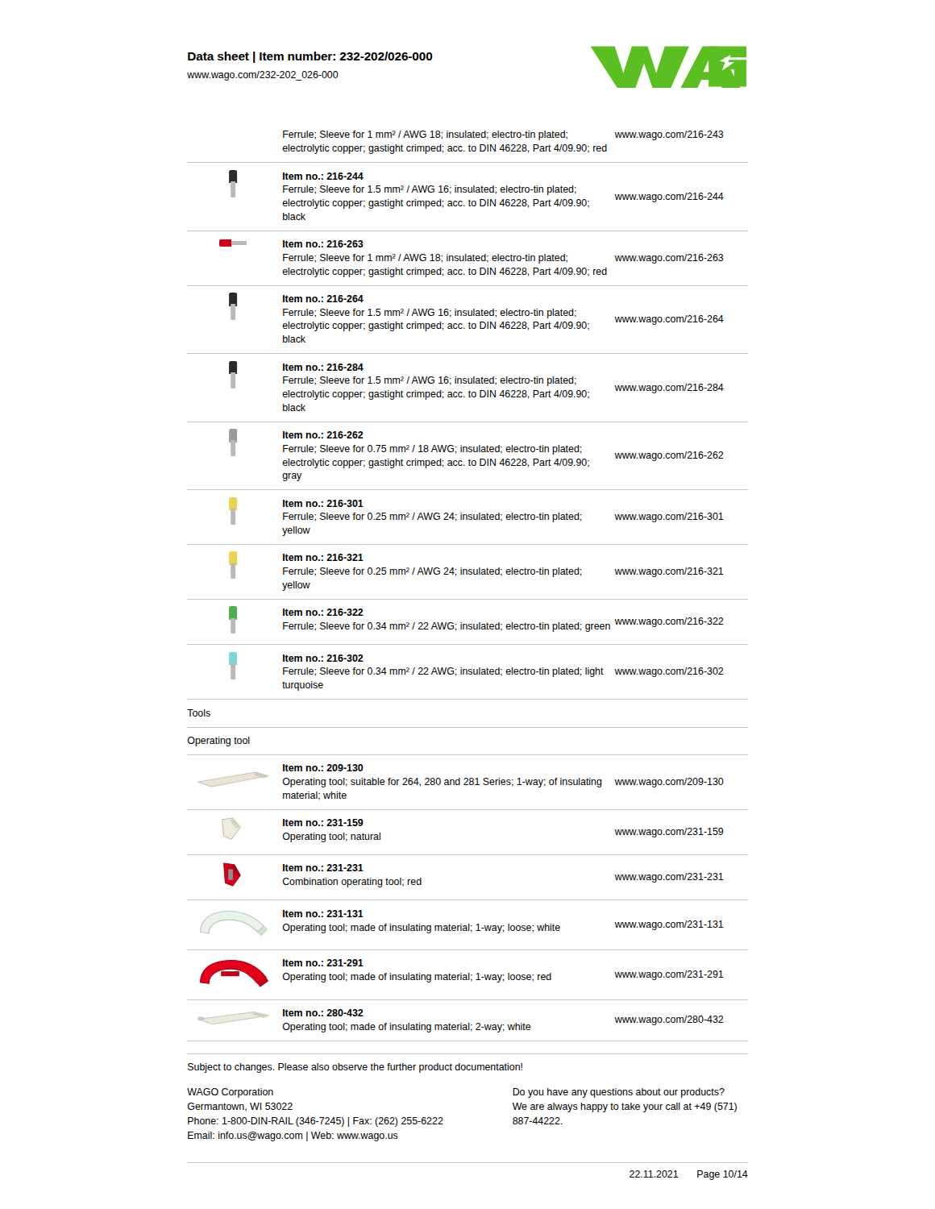Data sheet | Item number: 232-202/026-000
www.wago.com/232-202_026-000
| | Ferrule; Sleeve for 1 mm² / AWG 18; insulated; electro-tin plated; electrolytic copper; gastight crimped; acc. to DIN 46228, Part 4/09.90; red | www.wago.com/216-243 |
| | Item no.: 216-244 Ferrule; Sleeve for 1.5 mm² / AWG 16; insulated; electro-tin plated; electrolytic copper; gastight crimped; acc. to DIN 46228, Part 4/09.90; black | www.wago.com/216-244 |
| | Item no.: 216-263 Ferrule; Sleeve for 1 mm² / AWG 18; insulated; electro-tin plated; electrolytic copper; gastight crimped; acc. to DIN 46228, Part 4/09.90; red | www.wago.com/216-263 |
| | Item no.: 216-264 Ferrule; Sleeve for 1.5 mm² / AWG 16; insulated; electro-tin plated; electrolytic copper; gastight crimped; acc. to DIN 46228, Part 4/09.90; black | www.wago.com/216-264 |
| | Item no.: 216-284 Ferrule; Sleeve for 1.5 mm² / AWG 16; insulated; electro-tin plated; electrolytic copper; gastight crimped; acc. to DIN 46228, Part 4/09.90; black | www.wago.com/216-284 |
| | Item no.: 216-262 Ferrule; Sleeve for 0.75 mm² / 18 AWG; insulated; electro-tin plated; electrolytic copper; gastight crimped; acc. to DIN 46228, Part 4/09.90; gray | www.wago.com/216-262 |
| | Item no.: 216-301 Ferrule; Sleeve for 0.25 mm² / AWG 24; insulated; electro-tin plated; yellow | www.wago.com/216-301 |
| | Item no.: 216-321 Ferrule; Sleeve for 0.25 mm² / AWG 24; insulated; electro-tin plated; yellow | www.wago.com/216-321 |
| | Item no.: 216-322 Ferrule; Sleeve for 0.34 mm² / 22 AWG; insulated; electro-tin plated; green | www.wago.com/216-322 |
| | Item no.: 216-302 Ferrule; Sleeve for 0.34 mm² / 22 AWG; insulated; electro-tin plated; light turquoise | www.wago.com/216-302 |
| Tools |
| Operating tool |
| | Item no.: 209-130 Operating tool; suitable for 264, 280 and 281 Series; 1-way; of insulating material; white | www.wago.com/209-130 |
| | Item no.: 231-159 Operating tool; natural | www.wago.com/231-159 |
| | Item no.: 231-231 Combination operating tool; red | www.wago.com/231-231 |
| | Item no.: 231-131 Operating tool; made of insulating material; 1-way; loose; white | www.wago.com/231-131 |
| | Item no.: 231-291 Operating tool; made of insulating material; 1-way; loose; red | www.wago.com/231-291 |
| | Item no.: 280-432 Operating tool; made of insulating material; 2-way; white | www.wago.com/280-432 |
Subject to changes. Please also observe the further product documentation!
WAGO Corporation
Germantown, WI 53022
Phone: 1-800-DIN-RAIL (346-7245) | Fax: (262) 255-6222
Email: info.us@wago.com | Web: www.wago.us
Do you have any questions about our products?
We are always happy to take your call at +49 (571) 887-44222.
22.11.2021 Page 10/14